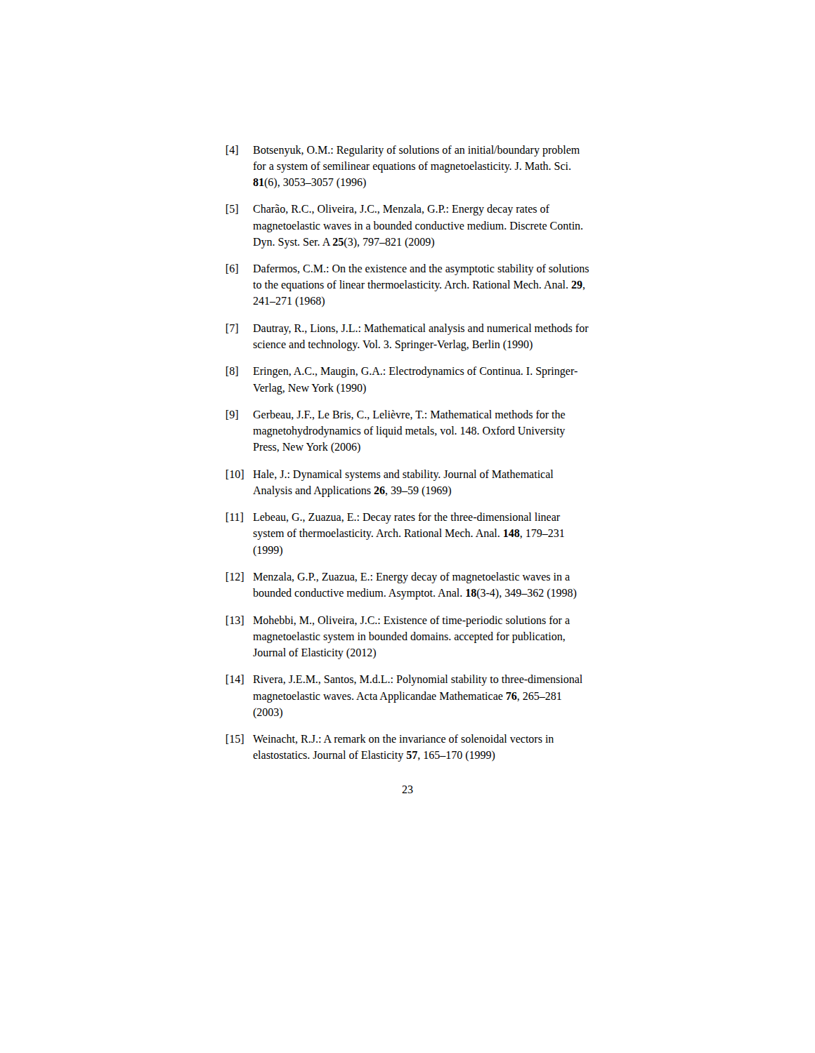[4] Botsenyuk, O.M.: Regularity of solutions of an initial/boundary problem for a system of semilinear equations of magnetoelasticity. J. Math. Sci. 81(6), 3053–3057 (1996)
[5] Charão, R.C., Oliveira, J.C., Menzala, G.P.: Energy decay rates of magnetoelastic waves in a bounded conductive medium. Discrete Contin. Dyn. Syst. Ser. A 25(3), 797–821 (2009)
[6] Dafermos, C.M.: On the existence and the asymptotic stability of solutions to the equations of linear thermoelasticity. Arch. Rational Mech. Anal. 29, 241–271 (1968)
[7] Dautray, R., Lions, J.L.: Mathematical analysis and numerical methods for science and technology. Vol. 3. Springer-Verlag, Berlin (1990)
[8] Eringen, A.C., Maugin, G.A.: Electrodynamics of Continua. I. Springer-Verlag, New York (1990)
[9] Gerbeau, J.F., Le Bris, C., Lelièvre, T.: Mathematical methods for the magnetohydrodynamics of liquid metals, vol. 148. Oxford University Press, New York (2006)
[10] Hale, J.: Dynamical systems and stability. Journal of Mathematical Analysis and Applications 26, 39–59 (1969)
[11] Lebeau, G., Zuazua, E.: Decay rates for the three-dimensional linear system of thermoelasticity. Arch. Rational Mech. Anal. 148, 179–231 (1999)
[12] Menzala, G.P., Zuazua, E.: Energy decay of magnetoelastic waves in a bounded conductive medium. Asymptot. Anal. 18(3-4), 349–362 (1998)
[13] Mohebbi, M., Oliveira, J.C.: Existence of time-periodic solutions for a magnetoelastic system in bounded domains. accepted for publication, Journal of Elasticity (2012)
[14] Rivera, J.E.M., Santos, M.d.L.: Polynomial stability to three-dimensional magnetoelastic waves. Acta Applicandae Mathematicae 76, 265–281 (2003)
[15] Weinacht, R.J.: A remark on the invariance of solenoidal vectors in elastostatics. Journal of Elasticity 57, 165–170 (1999)
23